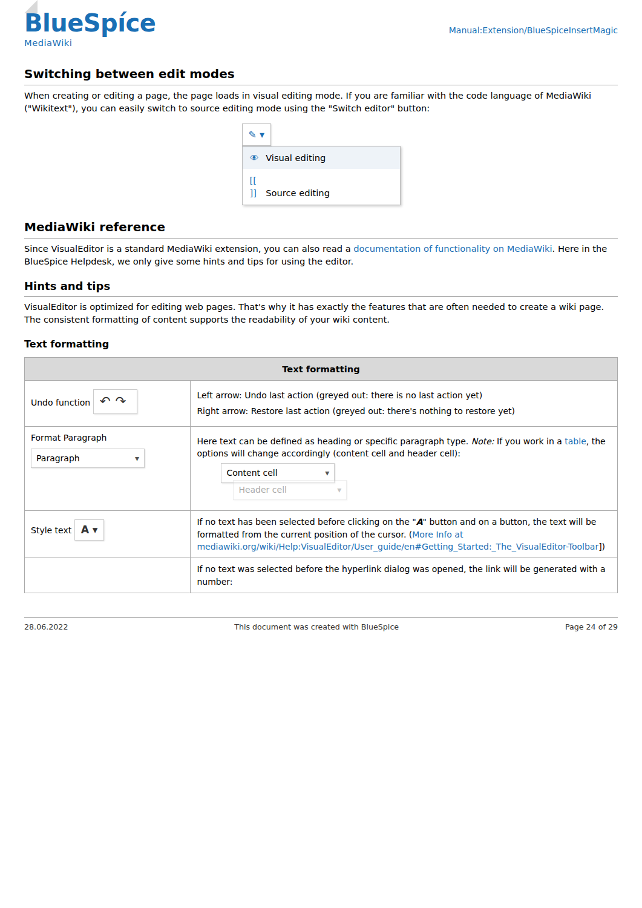Blue Spíce
MediaWiki
Manual:Extension/BlueSpiceInsertMagic
Switching between edit modes
When creating or editing a page, the page loads in visual editing mode. If you are familiar with the code language of MediaWiki ("Wikitext"), you can easily switch to source editing mode using the "Switch editor" button:
✎ ▾
👁 Visual editing
[[ ]] Source editing
MediaWiki reference
Since VisualEditor is a standard MediaWiki extension, you can also read a documentation of functionality on MediaWiki. Here in the BlueSpice Helpdesk, we only give some hints and tips for using the editor.
Hints and tips
VisualEditor is optimized for editing web pages. That's why it has exactly the features that are often needed to create a wiki page. The consistent formatting of content supports the readability of your wiki content.
Text formatting
| Text formatting |
| --- |
| Undo function ↶↷ | Left arrow: Undo last action (greyed out: there is no last action yet) Right arrow: Restore last action (greyed out: there's nothing to restore yet) |
| Format Paragraph Paragraph ▾ | Here text can be defined as heading or specific paragraph type. Note: If you work in a table , the options will change accordingly (content cell and header cell): Content cell ▾ Header cell ▾ |
| Style text A ▾ | If no text has been selected before clicking on the " A " button and on a button, the text will be formatted from the current position of the cursor. ( More Info at mediawiki.org/wiki/Help:VisualEditor/User_guide/en#Getting_Started:_The_VisualEditor-Toolbar ]) |
| | If no text was selected before the hyperlink dialog was opened, the link will be generated with a number: |
28.06.2022 Page 24 of 29
This document was created with BlueSpice